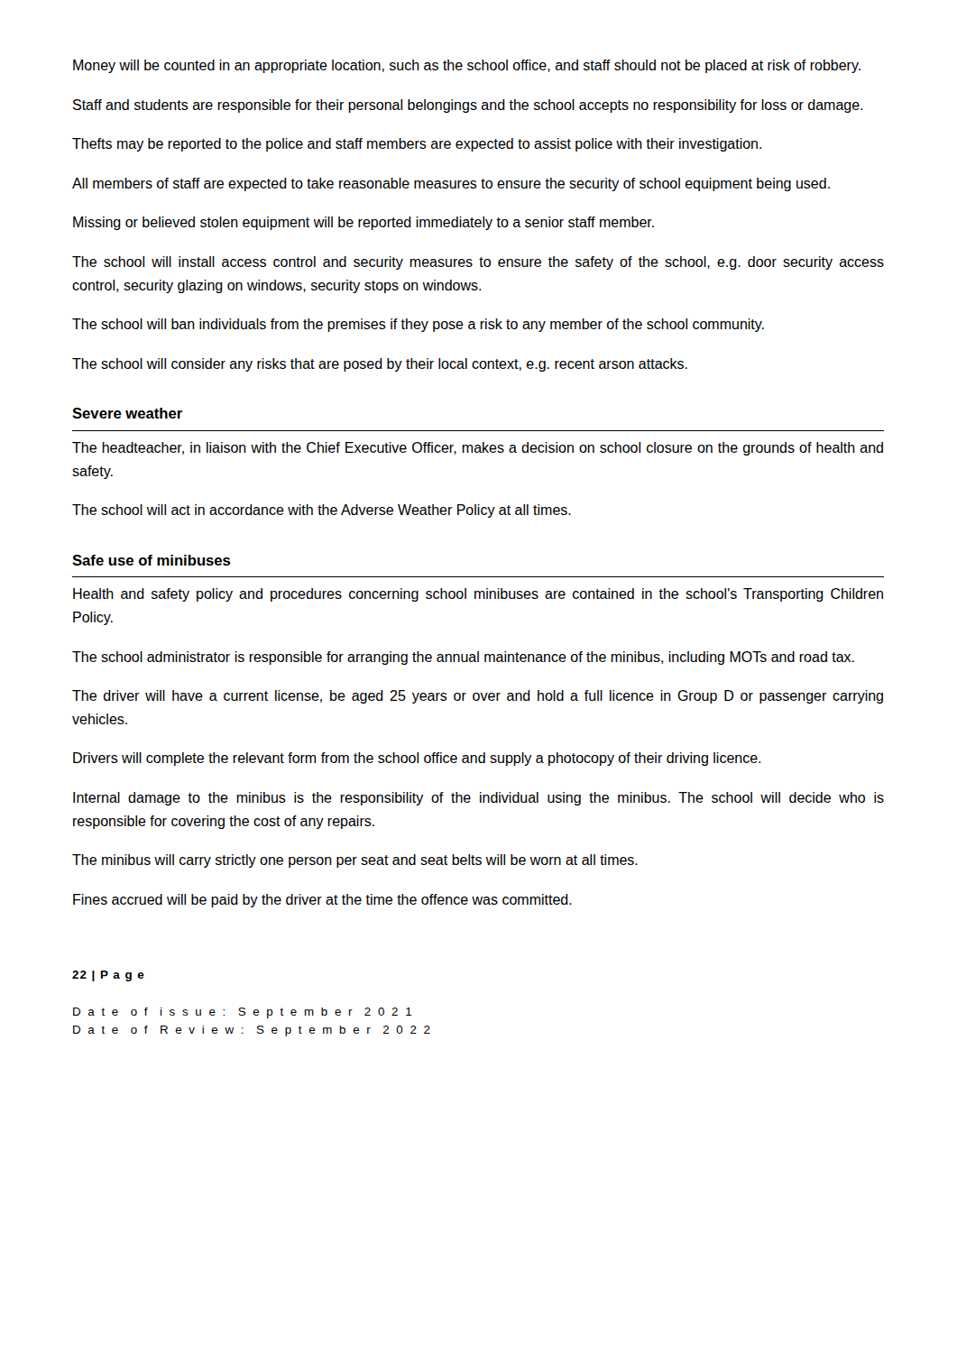Money will be counted in an appropriate location, such as the school office, and staff should not be placed at risk of robbery.
Staff and students are responsible for their personal belongings and the school accepts no responsibility for loss or damage.
Thefts may be reported to the police and staff members are expected to assist police with their investigation.
All members of staff are expected to take reasonable measures to ensure the security of school equipment being used.
Missing or believed stolen equipment will be reported immediately to a senior staff member.
The school will install access control and security measures to ensure the safety of the school, e.g. door security access control, security glazing on windows, security stops on windows.
The school will ban individuals from the premises if they pose a risk to any member of the school community.
The school will consider any risks that are posed by their local context, e.g. recent arson attacks.
Severe weather
The headteacher, in liaison with the Chief Executive Officer, makes a decision on school closure on the grounds of health and safety.
The school will act in accordance with the Adverse Weather Policy at all times.
Safe use of minibuses
Health and safety policy and procedures concerning school minibuses are contained in the school's Transporting Children Policy.
The school administrator is responsible for arranging the annual maintenance of the minibus, including MOTs and road tax.
The driver will have a current license, be aged 25 years or over and hold a full licence in Group D or passenger carrying vehicles.
Drivers will complete the relevant form from the school office and supply a photocopy of their driving licence.
Internal damage to the minibus is the responsibility of the individual using the minibus. The school will decide who is responsible for covering the cost of any repairs.
The minibus will carry strictly one person per seat and seat belts will be worn at all times.
Fines accrued will be paid by the driver at the time the offence was committed.
22 | P a g e
D a t e o f i s s u e : S e p t e m b e r 2 0 2 1
D a t e o f R e v i e w : S e p t e m b e r 2 0 2 2